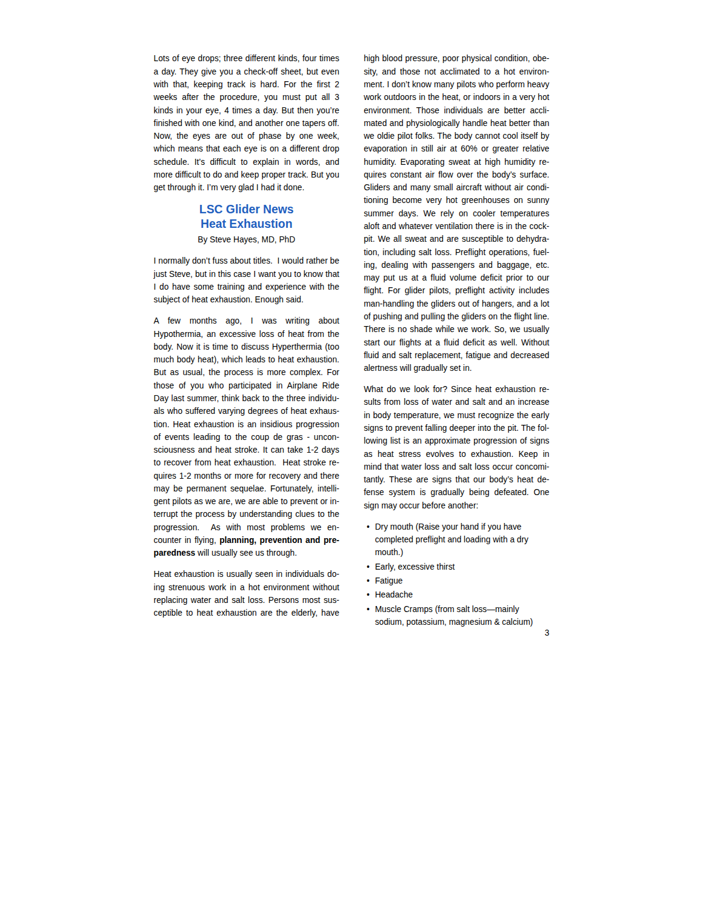Lots of eye drops; three different kinds, four times a day. They give you a check-off sheet, but even with that, keeping track is hard. For the first 2 weeks after the procedure, you must put all 3 kinds in your eye, 4 times a day. But then you’re finished with one kind, and another one tapers off. Now, the eyes are out of phase by one week, which means that each eye is on a different drop schedule. It’s difficult to explain in words, and more difficult to do and keep proper track. But you get through it. I’m very glad I had it done.
LSC Glider News
Heat Exhaustion
By Steve Hayes, MD, PhD
I normally don’t fuss about titles. I would rather be just Steve, but in this case I want you to know that I do have some training and experience with the subject of heat exhaustion. Enough said.
A few months ago, I was writing about Hypothermia, an excessive loss of heat from the body. Now it is time to discuss Hyperthermia (too much body heat), which leads to heat exhaustion. But as usual, the process is more complex. For those of you who participated in Airplane Ride Day last summer, think back to the three individuals who suffered varying degrees of heat exhaustion. Heat exhaustion is an insidious progression of events leading to the coup de gras - unconsciousness and heat stroke. It can take 1-2 days to recover from heat exhaustion. Heat stroke requires 1-2 months or more for recovery and there may be permanent sequelae. Fortunately, intelligent pilots as we are, we are able to prevent or interrupt the process by understanding clues to the progression. As with most problems we encounter in flying, planning, prevention and preparedness will usually see us through.
Heat exhaustion is usually seen in individuals doing strenuous work in a hot environment without replacing water and salt loss. Persons most susceptible to heat exhaustion are the elderly, have high blood pressure, poor physical condition, obesity, and those not acclimated to a hot environment. I don’t know many pilots who perform heavy work outdoors in the heat, or indoors in a very hot environment. Those individuals are better acclimated and physiologically handle heat better than we oldie pilot folks. The body cannot cool itself by evaporation in still air at 60% or greater relative humidity. Evaporating sweat at high humidity requires constant air flow over the body’s surface. Gliders and many small aircraft without air conditioning become very hot greenhouses on sunny summer days. We rely on cooler temperatures aloft and whatever ventilation there is in the cockpit. We all sweat and are susceptible to dehydration, including salt loss. Preflight operations, fueling, dealing with passengers and baggage, etc. may put us at a fluid volume deficit prior to our flight. For glider pilots, preflight activity includes man-handling the gliders out of hangers, and a lot of pushing and pulling the gliders on the flight line. There is no shade while we work. So, we usually start our flights at a fluid deficit as well. Without fluid and salt replacement, fatigue and decreased alertness will gradually set in.
What do we look for? Since heat exhaustion results from loss of water and salt and an increase in body temperature, we must recognize the early signs to prevent falling deeper into the pit. The following list is an approximate progression of signs as heat stress evolves to exhaustion. Keep in mind that water loss and salt loss occur concomitantly. These are signs that our body’s heat defense system is gradually being defeated. One sign may occur before another:
Dry mouth (Raise your hand if you have completed preflight and loading with a dry mouth.)
Early, excessive thirst
Fatigue
Headache
Muscle Cramps (from salt loss—mainly sodium, potassium, magnesium & calcium)
3